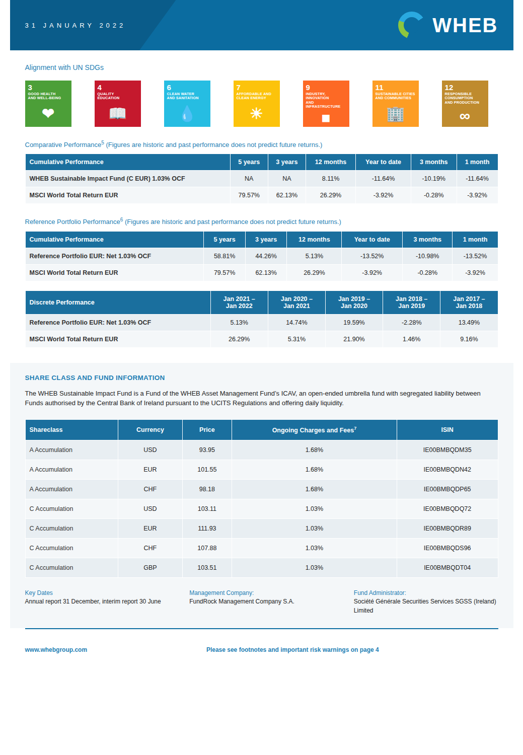31 JANUARY 2022
WHEB
Alignment with UN SDGs
3
GOOD HEALTH
AND WELL-BEING
❤
4
QUALITY
EDUCATION
📖
6
CLEAN WATER
AND SANITATION
💧
7
AFFORDABLE AND
CLEAN ENERGY
☀
9
INDUSTRY, INNOVATION
AND INFRASTRUCTURE
■
11
SUSTAINABLE CITIES
AND COMMUNITIES
🏢
12
RESPONSIBLE
CONSUMPTION
AND PRODUCTION
∞
Comparative Performance5 (Figures are historic and past performance does not predict future returns.)
| Cumulative Performance | 5 years | 3 years | 12 months | Year to date | 3 months | 1 month |
| --- | --- | --- | --- | --- | --- | --- |
| WHEB Sustainable Impact Fund (C EUR) 1.03% OCF | NA | NA | 8.11% | -11.64% | -10.19% | -11.64% |
| MSCI World Total Return EUR | 79.57% | 62.13% | 26.29% | -3.92% | -0.28% | -3.92% |
Reference Portfolio Performance6 (Figures are historic and past performance does not predict future returns.)
| Cumulative Performance | 5 years | 3 years | 12 months | Year to date | 3 months | 1 month |
| --- | --- | --- | --- | --- | --- | --- |
| Reference Portfolio EUR: Net 1.03% OCF | 58.81% | 44.26% | 5.13% | -13.52% | -10.98% | -13.52% |
| MSCI World Total Return EUR | 79.57% | 62.13% | 26.29% | -3.92% | -0.28% | -3.92% |
| Discrete Performance | Jan 2021 – Jan 2022 | Jan 2020 – Jan 2021 | Jan 2019 – Jan 2020 | Jan 2018 – Jan 2019 | Jan 2017 – Jan 2018 |
| --- | --- | --- | --- | --- | --- |
| Reference Portfolio EUR: Net 1.03% OCF | 5.13% | 14.74% | 19.59% | -2.28% | 13.49% |
| MSCI World Total Return EUR | 26.29% | 5.31% | 21.90% | 1.46% | 9.16% |
SHARE CLASS AND FUND INFORMATION
The WHEB Sustainable Impact Fund is a Fund of the WHEB Asset Management Fund’s ICAV, an open-ended umbrella fund with segregated liability between Funds authorised by the Central Bank of Ireland pursuant to the UCITS Regulations and offering daily liquidity.
| Shareclass | Currency | Price | Ongoing Charges and Fees 7 | ISIN |
| --- | --- | --- | --- | --- |
| A Accumulation | USD | 93.95 | 1.68% | IE00BMBQDM35 |
| A Accumulation | EUR | 101.55 | 1.68% | IE00BMBQDN42 |
| A Accumulation | CHF | 98.18 | 1.68% | IE00BMBQDP65 |
| C Accumulation | USD | 103.11 | 1.03% | IE00BMBQDQ72 |
| C Accumulation | EUR | 111.93 | 1.03% | IE00BMBQDR89 |
| C Accumulation | CHF | 107.88 | 1.03% | IE00BMBQDS96 |
| C Accumulation | GBP | 103.51 | 1.03% | IE00BMBQDT04 |
Key Dates
Annual report 31 December, interim report 30 June
Management Company:
FundRock Management Company S.A.
Fund Administrator:
Société Générale Securities Services SGSS (Ireland) Limited
www.whebgroup.com Please see footnotes and important risk warnings on page 4